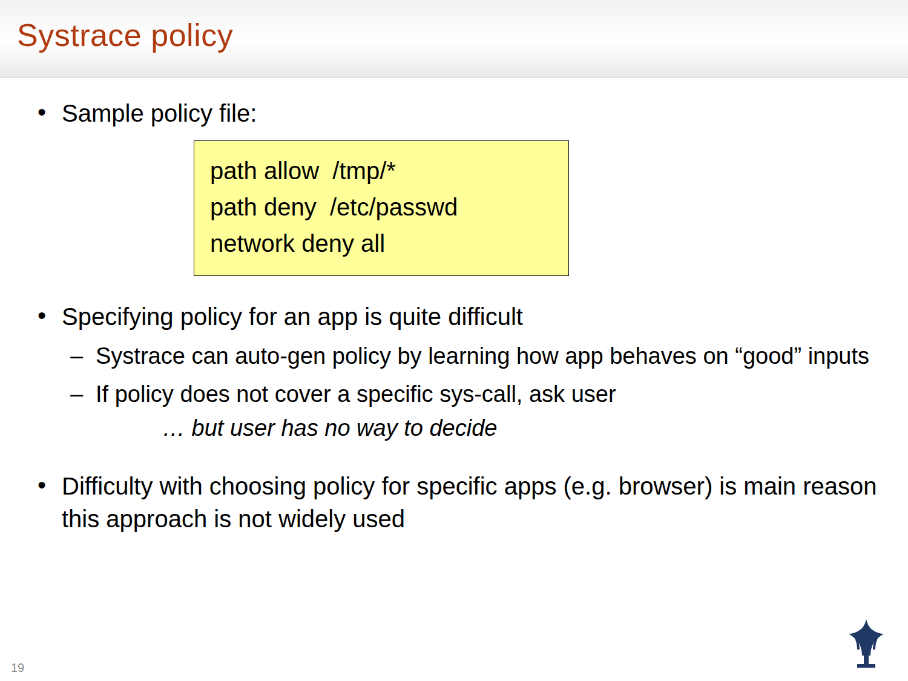Systrace policy
Sample policy file:
path allow /tmp/*
path deny /etc/passwd
network deny all
Specifying policy for an app is quite difficult
Systrace can auto-gen policy by learning how app behaves on “good” inputs
If policy does not cover a specific sys-call, ask user
… but user has no way to decide
Difficulty with choosing policy for specific apps (e.g. browser) is main reason this approach is not widely used
19